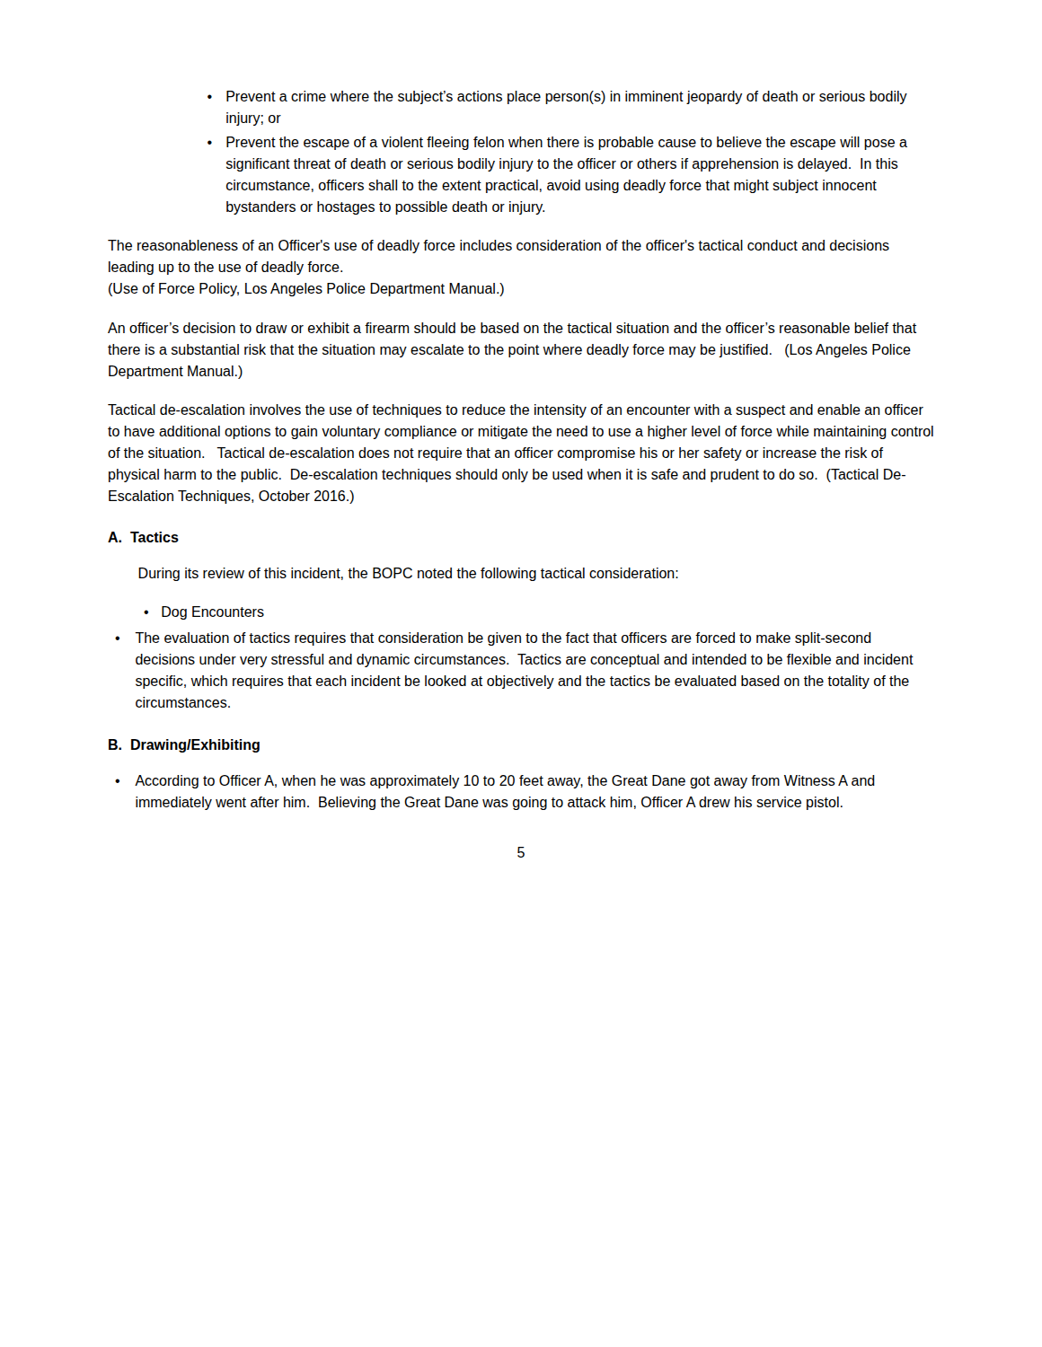Prevent a crime where the subject’s actions place person(s) in imminent jeopardy of death or serious bodily injury; or
Prevent the escape of a violent fleeing felon when there is probable cause to believe the escape will pose a significant threat of death or serious bodily injury to the officer or others if apprehension is delayed. In this circumstance, officers shall to the extent practical, avoid using deadly force that might subject innocent bystanders or hostages to possible death or injury.
The reasonableness of an Officer's use of deadly force includes consideration of the officer's tactical conduct and decisions leading up to the use of deadly force.
(Use of Force Policy, Los Angeles Police Department Manual.)
An officer’s decision to draw or exhibit a firearm should be based on the tactical situation and the officer’s reasonable belief that there is a substantial risk that the situation may escalate to the point where deadly force may be justified. (Los Angeles Police Department Manual.)
Tactical de-escalation involves the use of techniques to reduce the intensity of an encounter with a suspect and enable an officer to have additional options to gain voluntary compliance or mitigate the need to use a higher level of force while maintaining control of the situation. Tactical de-escalation does not require that an officer compromise his or her safety or increase the risk of physical harm to the public. De-escalation techniques should only be used when it is safe and prudent to do so. (Tactical De-Escalation Techniques, October 2016.)
A. Tactics
During its review of this incident, the BOPC noted the following tactical consideration:
Dog Encounters
The evaluation of tactics requires that consideration be given to the fact that officers are forced to make split-second decisions under very stressful and dynamic circumstances. Tactics are conceptual and intended to be flexible and incident specific, which requires that each incident be looked at objectively and the tactics be evaluated based on the totality of the circumstances.
B. Drawing/Exhibiting
According to Officer A, when he was approximately 10 to 20 feet away, the Great Dane got away from Witness A and immediately went after him. Believing the Great Dane was going to attack him, Officer A drew his service pistol.
5